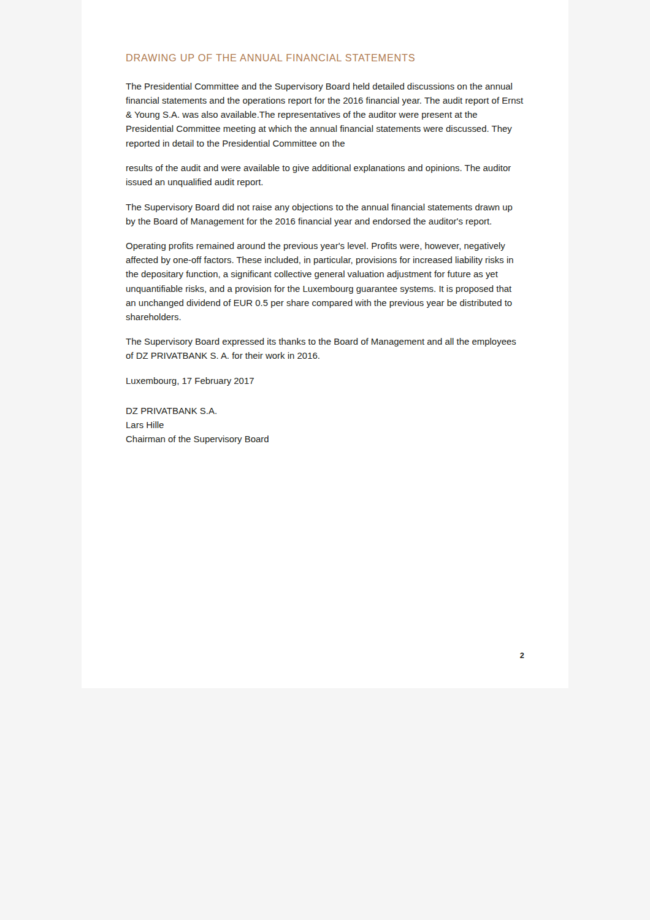Drawing up of the annual financial statements
The Presidential Committee and the Supervisory Board held detailed discussions on the annual financial statements and the operations report for the 2016 financial year. The audit report of Ernst & Young S.A. was also available.The representatives of the auditor were present at the Presidential Committee meeting at which the annual financial statements were discussed. They reported in detail to the Presidential Committee on the
results of the audit and were available to give additional explanations and opinions. The auditor issued an unqualified audit report.
The Supervisory Board did not raise any objections to the annual financial statements drawn up by the Board of Management for the 2016 financial year and endorsed the auditor's report.
Operating profits remained around the previous year's level. Profits were, however, negatively affected by one-off factors. These included, in particular, provisions for increased liability risks in the depositary function, a significant collective general valuation adjustment for future as yet unquantifiable risks, and a provision for the Luxembourg guarantee systems. It is proposed that an unchanged dividend of EUR 0.5 per share compared with the previous year be distributed to shareholders.
The Supervisory Board expressed its thanks to the Board of Management and all the employees of DZ PRIVATBANK S. A. for their work in 2016.
Luxembourg, 17 February 2017
DZ PRIVATBANK S.A.
Lars Hille
Chairman of the Supervisory Board
2